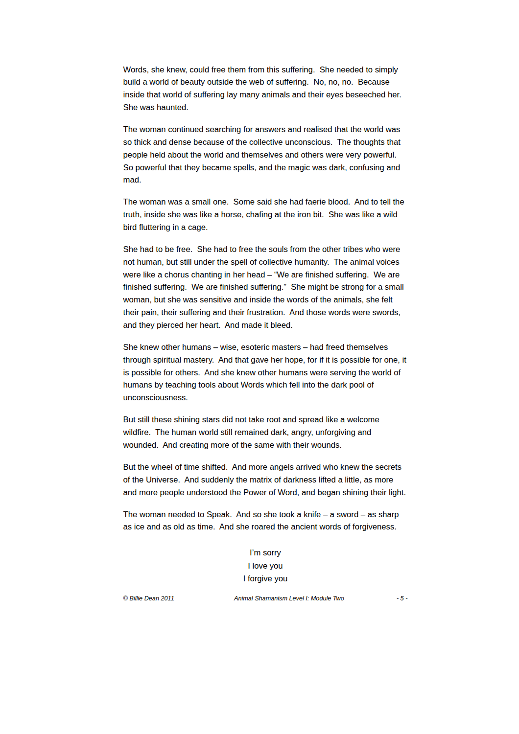Words, she knew, could free them from this suffering. She needed to simply build a world of beauty outside the web of suffering. No, no, no. Because inside that world of suffering lay many animals and their eyes beseeched her. She was haunted.
The woman continued searching for answers and realised that the world was so thick and dense because of the collective unconscious. The thoughts that people held about the world and themselves and others were very powerful. So powerful that they became spells, and the magic was dark, confusing and mad.
The woman was a small one. Some said she had faerie blood. And to tell the truth, inside she was like a horse, chafing at the iron bit. She was like a wild bird fluttering in a cage.
She had to be free. She had to free the souls from the other tribes who were not human, but still under the spell of collective humanity. The animal voices were like a chorus chanting in her head – “We are finished suffering. We are finished suffering. We are finished suffering.” She might be strong for a small woman, but she was sensitive and inside the words of the animals, she felt their pain, their suffering and their frustration. And those words were swords, and they pierced her heart. And made it bleed.
She knew other humans – wise, esoteric masters – had freed themselves through spiritual mastery. And that gave her hope, for if it is possible for one, it is possible for others. And she knew other humans were serving the world of humans by teaching tools about Words which fell into the dark pool of unconsciousness.
But still these shining stars did not take root and spread like a welcome wildfire. The human world still remained dark, angry, unforgiving and wounded. And creating more of the same with their wounds.
But the wheel of time shifted. And more angels arrived who knew the secrets of the Universe. And suddenly the matrix of darkness lifted a little, as more and more people understood the Power of Word, and began shining their light.
The woman needed to Speak. And so she took a knife – a sword – as sharp as ice and as old as time. And she roared the ancient words of forgiveness.
I’m sorry
I love you
I forgive you
© Billie Dean 2011 Animal Shamanism Level I: Module Two - 5 -